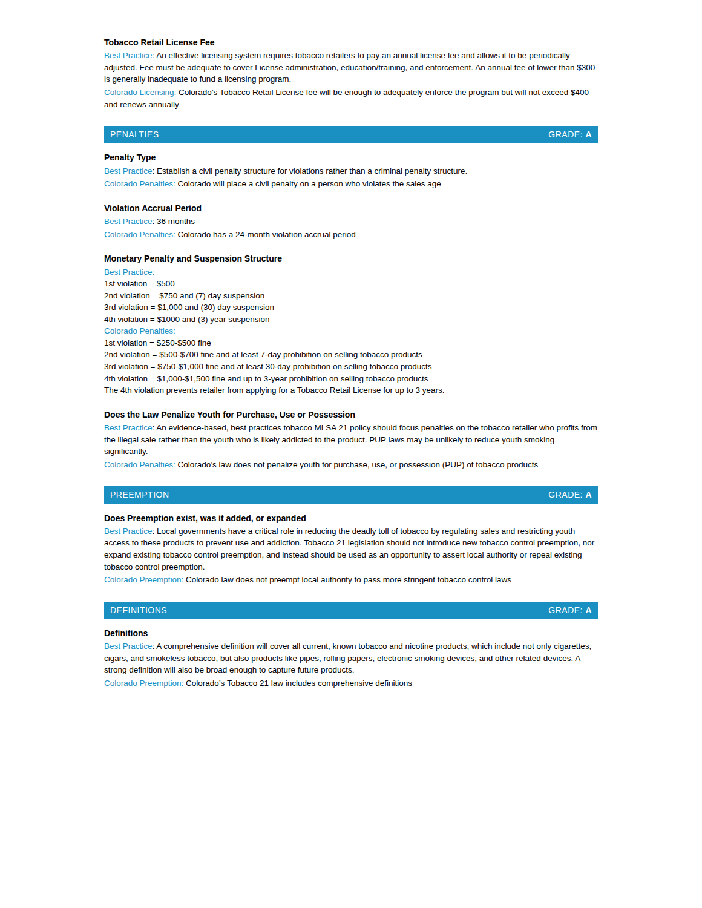Tobacco Retail License Fee
Best Practice: An effective licensing system requires tobacco retailers to pay an annual license fee and allows it to be periodically adjusted. Fee must be adequate to cover License administration, education/training, and enforcement. An annual fee of lower than $300 is generally inadequate to fund a licensing program.
Colorado Licensing: Colorado’s Tobacco Retail License fee will be enough to adequately enforce the program but will not exceed $400 and renews annually
PENALTIES GRADE: A
Penalty Type
Best Practice: Establish a civil penalty structure for violations rather than a criminal penalty structure.
Colorado Penalties: Colorado will place a civil penalty on a person who violates the sales age
Violation Accrual Period
Best Practice: 36 months
Colorado Penalties: Colorado has a 24-month violation accrual period
Monetary Penalty and Suspension Structure
Best Practice:
1st violation = $500
2nd violation = $750 and (7) day suspension
3rd violation = $1,000 and (30) day suspension
4th violation = $1000 and (3) year suspension
Colorado Penalties:
1st violation = $250-$500 fine
2nd violation = $500-$700 fine and at least 7-day prohibition on selling tobacco products
3rd violation = $750-$1,000 fine and at least 30-day prohibition on selling tobacco products
4th violation = $1,000-$1,500 fine and up to 3-year prohibition on selling tobacco products
The 4th violation prevents retailer from applying for a Tobacco Retail License for up to 3 years.
Does the Law Penalize Youth for Purchase, Use or Possession
Best Practice: An evidence-based, best practices tobacco MLSA 21 policy should focus penalties on the tobacco retailer who profits from the illegal sale rather than the youth who is likely addicted to the product. PUP laws may be unlikely to reduce youth smoking significantly.
Colorado Penalties: Colorado’s law does not penalize youth for purchase, use, or possession (PUP) of tobacco products
PREEMPTION GRADE: A
Does Preemption exist, was it added, or expanded
Best Practice: Local governments have a critical role in reducing the deadly toll of tobacco by regulating sales and restricting youth access to these products to prevent use and addiction. Tobacco 21 legislation should not introduce new tobacco control preemption, nor expand existing tobacco control preemption, and instead should be used as an opportunity to assert local authority or repeal existing tobacco control preemption.
Colorado Preemption: Colorado law does not preempt local authority to pass more stringent tobacco control laws
DEFINITIONS GRADE: A
Definitions
Best Practice: A comprehensive definition will cover all current, known tobacco and nicotine products, which include not only cigarettes, cigars, and smokeless tobacco, but also products like pipes, rolling papers, electronic smoking devices, and other related devices. A strong definition will also be broad enough to capture future products.
Colorado Preemption: Colorado’s Tobacco 21 law includes comprehensive definitions